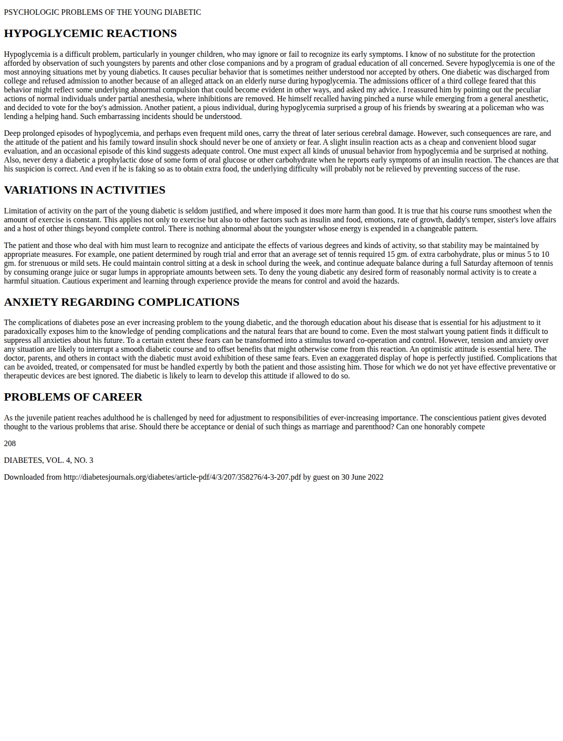PSYCHOLOGIC PROBLEMS OF THE YOUNG DIABETIC
HYPOGLYCEMIC REACTIONS
Hypoglycemia is a difficult problem, particularly in younger children, who may ignore or fail to recognize its early symptoms. I know of no substitute for the protection afforded by observation of such youngsters by parents and other close companions and by a program of gradual education of all concerned. Severe hypoglycemia is one of the most annoying situations met by young diabetics. It causes peculiar behavior that is sometimes neither understood nor accepted by others. One diabetic was discharged from college and refused admission to another because of an alleged attack on an elderly nurse during hypoglycemia. The admissions officer of a third college feared that this behavior might reflect some underlying abnormal compulsion that could become evident in other ways, and asked my advice. I reassured him by pointing out the peculiar actions of normal individuals under partial anesthesia, where inhibitions are removed. He himself recalled having pinched a nurse while emerging from a general anesthetic, and decided to vote for the boy's admission. Another patient, a pious individual, during hypoglycemia surprised a group of his friends by swearing at a policeman who was lending a helping hand. Such embarrassing incidents should be understood.
Deep prolonged episodes of hypoglycemia, and perhaps even frequent mild ones, carry the threat of later serious cerebral damage. However, such consequences are rare, and the attitude of the patient and his family toward insulin shock should never be one of anxiety or fear. A slight insulin reaction acts as a cheap and convenient blood sugar evaluation, and an occasional episode of this kind suggests adequate control. One must expect all kinds of unusual behavior from hypoglycemia and be surprised at nothing. Also, never deny a diabetic a prophylactic dose of some form of oral glucose or other carbohydrate when he reports early symptoms of an insulin reaction. The chances are that his suspicion is correct. And even if he is faking so as to obtain extra food, the underlying difficulty will probably not be relieved by preventing success of the ruse.
VARIATIONS IN ACTIVITIES
Limitation of activity on the part of the young diabetic is seldom justified, and where imposed it does more harm than good. It is true that his course runs smoothest when the amount of exercise is constant. This applies not only to exercise but also to other factors such as insulin and food, emotions, rate of growth, daddy's temper, sister's love affairs and a host of other things beyond complete control. There is nothing abnormal about the youngster whose energy is expended in a changeable pattern.
The patient and those who deal with him must learn to recognize and anticipate the effects of various degrees and kinds of activity, so that stability may be maintained by appropriate measures. For example, one patient determined by rough trial and error that an average set of tennis required 15 gm. of extra carbohydrate, plus or minus 5 to 10 gm. for strenuous or mild sets. He could maintain control sitting at a desk in school during the week, and continue adequate balance during a full Saturday afternoon of tennis by consuming orange juice or sugar lumps in appropriate amounts between sets. To deny the young diabetic any desired form of reasonably normal activity is to create a harmful situation. Cautious experiment and learning through experience provide the means for control and avoid the hazards.
ANXIETY REGARDING COMPLICATIONS
The complications of diabetes pose an ever increasing problem to the young diabetic, and the thorough education about his disease that is essential for his adjustment to it paradoxically exposes him to the knowledge of pending complications and the natural fears that are bound to come. Even the most stalwart young patient finds it difficult to suppress all anxieties about his future. To a certain extent these fears can be transformed into a stimulus toward co-operation and control. However, tension and anxiety over any situation are likely to interrupt a smooth diabetic course and to offset benefits that might otherwise come from this reaction. An optimistic attitude is essential here. The doctor, parents, and others in contact with the diabetic must avoid exhibition of these same fears. Even an exaggerated display of hope is perfectly justified. Complications that can be avoided, treated, or compensated for must be handled expertly by both the patient and those assisting him. Those for which we do not yet have effective preventative or therapeutic devices are best ignored. The diabetic is likely to learn to develop this attitude if allowed to do so.
PROBLEMS OF CAREER
As the juvenile patient reaches adulthood he is challenged by need for adjustment to responsibilities of ever-increasing importance. The conscientious patient gives devoted thought to the various problems that arise. Should there be acceptance or denial of such things as marriage and parenthood? Can one honorably compete
208
DIABETES, VOL. 4, NO. 3
Downloaded from http://diabetesjournals.org/diabetes/article-pdf/4/3/207/358276/4-3-207.pdf by guest on 30 June 2022